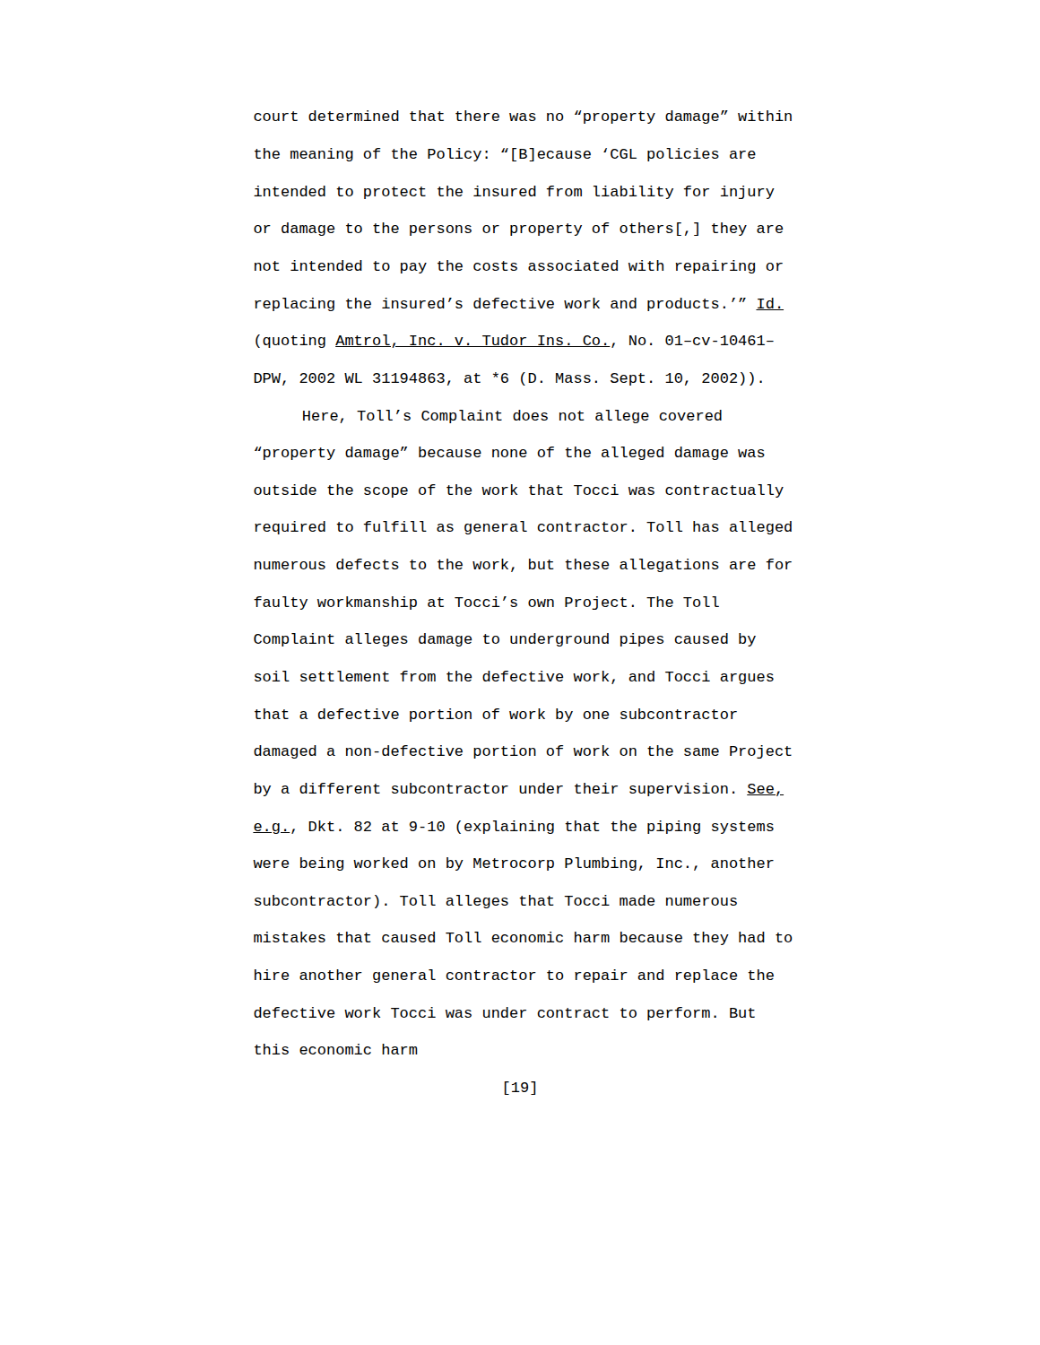court determined that there was no “property damage” within the meaning of the Policy: “[B]ecause ‘CGL policies are intended to protect the insured from liability for injury or damage to the persons or property of others[,] they are not intended to pay the costs associated with repairing or replacing the insured’s defective work and products.’” Id. (quoting Amtrol, Inc. v. Tudor Ins. Co., No. 01–cv-10461–DPW, 2002 WL 31194863, at *6 (D. Mass. Sept. 10, 2002)).
Here, Toll’s Complaint does not allege covered “property damage” because none of the alleged damage was outside the scope of the work that Tocci was contractually required to fulfill as general contractor. Toll has alleged numerous defects to the work, but these allegations are for faulty workmanship at Tocci’s own Project. The Toll Complaint alleges damage to underground pipes caused by soil settlement from the defective work, and Tocci argues that a defective portion of work by one subcontractor damaged a non-defective portion of work on the same Project by a different subcontractor under their supervision. See, e.g., Dkt. 82 at 9-10 (explaining that the piping systems were being worked on by Metrocorp Plumbing, Inc., another subcontractor). Toll alleges that Tocci made numerous mistakes that caused Toll economic harm because they had to hire another general contractor to repair and replace the defective work Tocci was under contract to perform. But this economic harm
[19]